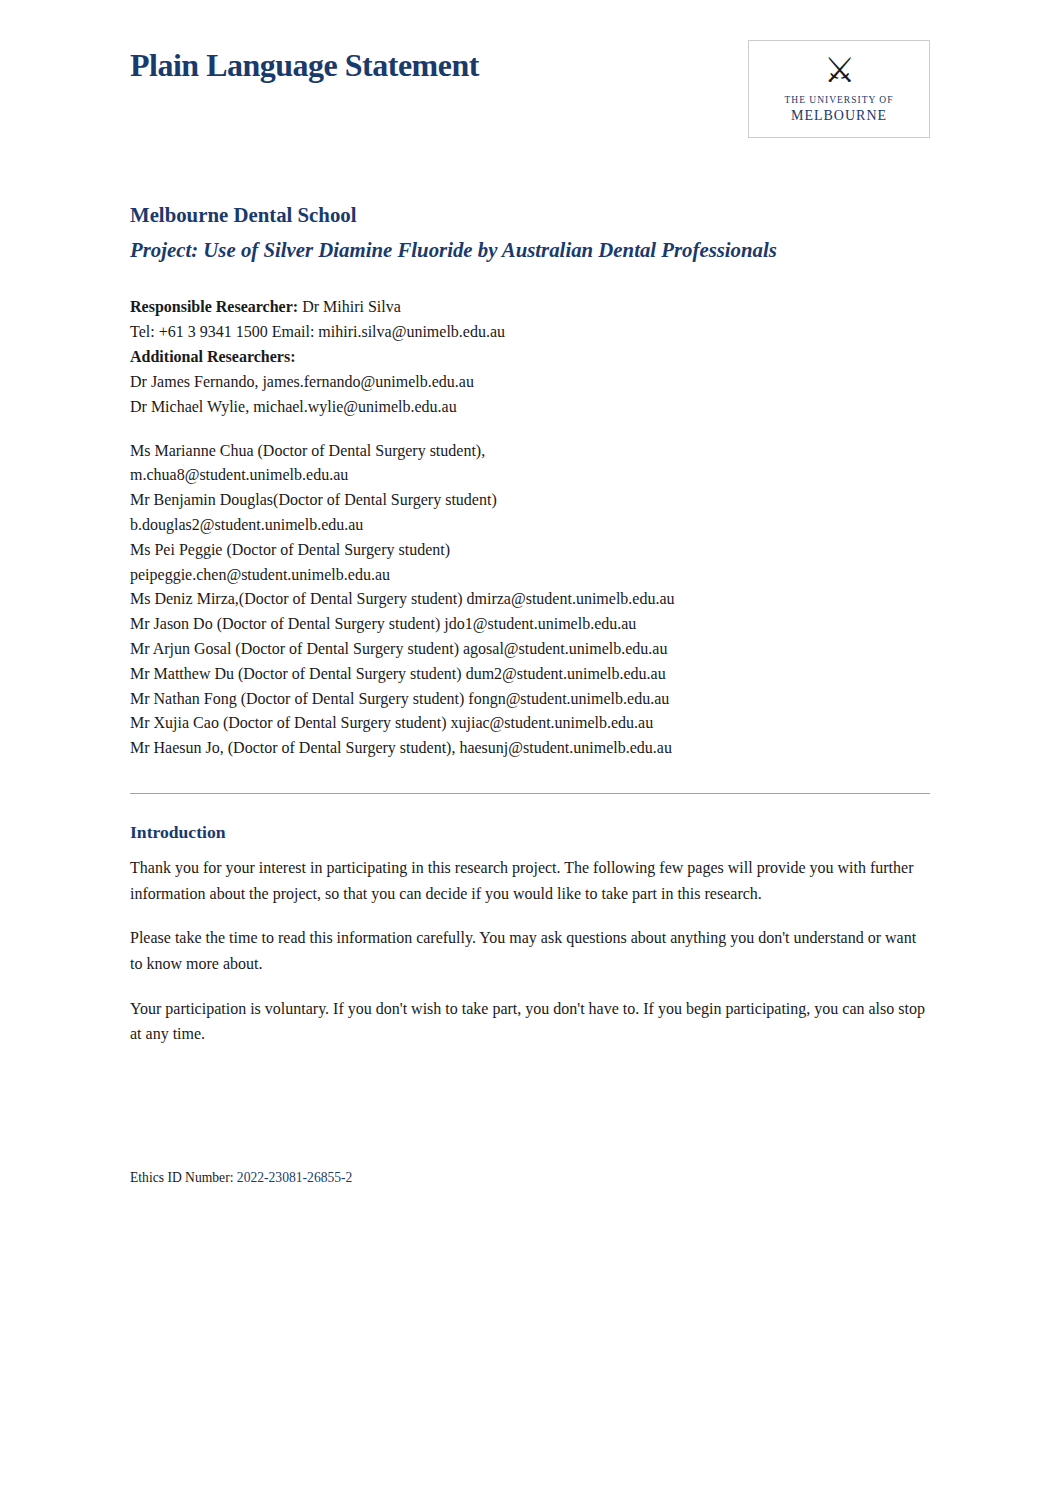Plain Language Statement
⚔
THE UNIVERSITY OF
MELBOURNE
Melbourne Dental School
Project: Use of Silver Diamine Fluoride by Australian Dental Professionals
Responsible Researcher: Dr Mihiri Silva
Tel: +61 3 9341 1500 Email: mihiri.silva@unimelb.edu.au
Additional Researchers:
Dr James Fernando, james.fernando@unimelb.edu.au
Dr Michael Wylie, michael.wylie@unimelb.edu.au
Ms Marianne Chua (Doctor of Dental Surgery student),
m.chua8@student.unimelb.edu.au
Mr Benjamin Douglas(Doctor of Dental Surgery student)
b.douglas2@student.unimelb.edu.au
Ms Pei Peggie (Doctor of Dental Surgery student)
peipeggie.chen@student.unimelb.edu.au
Ms Deniz Mirza,(Doctor of Dental Surgery student) dmirza@student.unimelb.edu.au
Mr Jason Do (Doctor of Dental Surgery student) jdo1@student.unimelb.edu.au
Mr Arjun Gosal (Doctor of Dental Surgery student) agosal@student.unimelb.edu.au
Mr Matthew Du (Doctor of Dental Surgery student) dum2@student.unimelb.edu.au
Mr Nathan Fong (Doctor of Dental Surgery student) fongn@student.unimelb.edu.au
Mr Xujia Cao (Doctor of Dental Surgery student) xujiac@student.unimelb.edu.au
Mr Haesun Jo, (Doctor of Dental Surgery student), haesunj@student.unimelb.edu.au
Introduction
Thank you for your interest in participating in this research project. The following few pages will provide you with further information about the project, so that you can decide if you would like to take part in this research.
Please take the time to read this information carefully. You may ask questions about anything you don't understand or want to know more about.
Your participation is voluntary. If you don't wish to take part, you don't have to. If you begin participating, you can also stop at any time.
Ethics ID Number: 2022-23081-26855-2